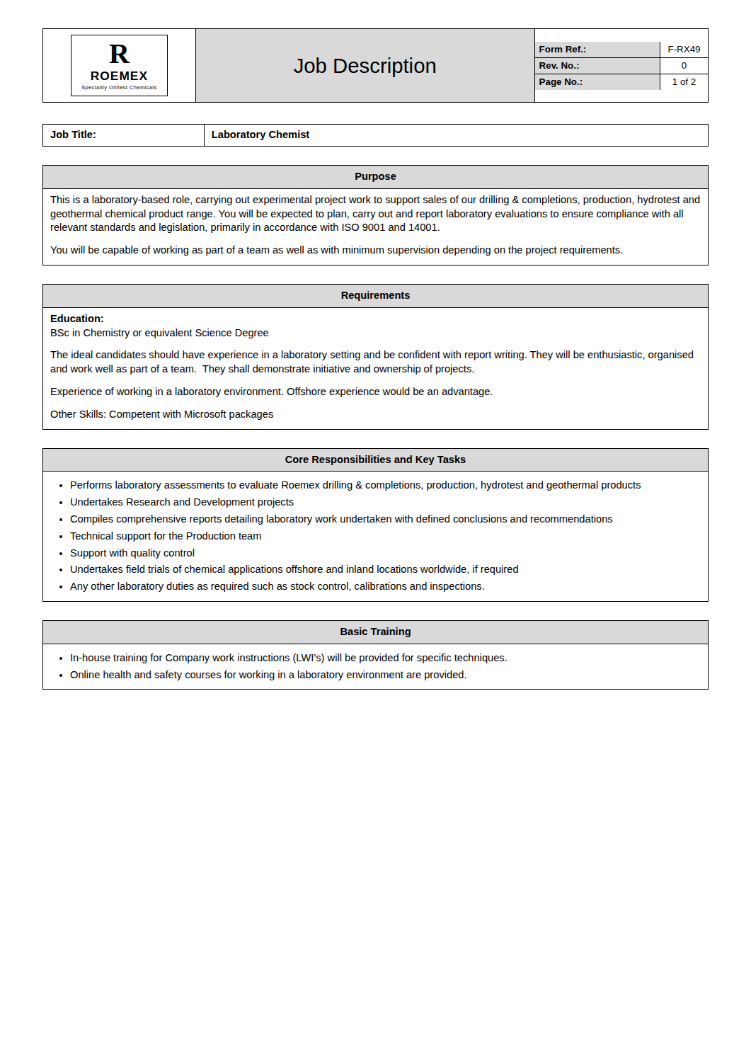| R ROEMEX Speciality Oilfield Chemicals | Job Description | / Form Ref.: / F-RX49 / / Rev. No.: / 0 / / Page No.: / 1 of 2 / |
| Job Title: | Laboratory Chemist |
| Purpose |
| This is a laboratory-based role, carrying out experimental project work to support sales of our drilling & completions, production, hydrotest and geothermal chemical product range. You will be expected to plan, carry out and report laboratory evaluations to ensure compliance with all relevant standards and legislation, primarily in accordance with ISO 9001 and 14001. You will be capable of working as part of a team as well as with minimum supervision depending on the project requirements. |
| Requirements |
| Education: BSc in Chemistry or equivalent Science Degree The ideal candidates should have experience in a laboratory setting and be confident with report writing. They will be enthusiastic, organised and work well as part of a team. They shall demonstrate initiative and ownership of projects. Experience of working in a laboratory environment. Offshore experience would be an advantage. Other Skills: Competent with Microsoft packages |
| Core Responsibilities and Key Tasks |
| Performs laboratory assessments to evaluate Roemex drilling & completions, production, hydrotest and geothermal products Undertakes Research and Development projects Compiles comprehensive reports detailing laboratory work undertaken with defined conclusions and recommendations Technical support for the Production team Support with quality control Undertakes field trials of chemical applications offshore and inland locations worldwide, if required Any other laboratory duties as required such as stock control, calibrations and inspections. |
| Basic Training |
| In-house training for Company work instructions (LWI’s) will be provided for specific techniques. Online health and safety courses for working in a laboratory environment are provided. |